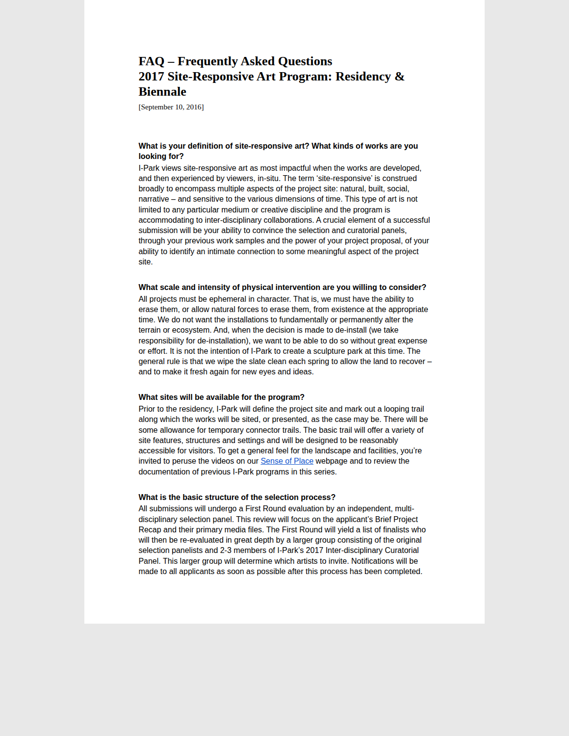FAQ – Frequently Asked Questions
2017 Site-Responsive Art Program: Residency & Biennale
[September 10, 2016]
What is your definition of site-responsive art? What kinds of works are you looking for?
I-Park views site-responsive art as most impactful when the works are developed, and then experienced by viewers, in-situ. The term ‘site-responsive’ is construed broadly to encompass multiple aspects of the project site: natural, built, social, narrative – and sensitive to the various dimensions of time. This type of art is not limited to any particular medium or creative discipline and the program is accommodating to inter-disciplinary collaborations. A crucial element of a successful submission will be your ability to convince the selection and curatorial panels, through your previous work samples and the power of your project proposal, of your ability to identify an intimate connection to some meaningful aspect of the project site.
What scale and intensity of physical intervention are you willing to consider?
All projects must be ephemeral in character. That is, we must have the ability to erase them, or allow natural forces to erase them, from existence at the appropriate time. We do not want the installations to fundamentally or permanently alter the terrain or ecosystem. And, when the decision is made to de-install (we take responsibility for de-installation), we want to be able to do so without great expense or effort. It is not the intention of I-Park to create a sculpture park at this time. The general rule is that we wipe the slate clean each spring to allow the land to recover – and to make it fresh again for new eyes and ideas.
What sites will be available for the program?
Prior to the residency, I-Park will define the project site and mark out a looping trail along which the works will be sited, or presented, as the case may be. There will be some allowance for temporary connector trails. The basic trail will offer a variety of site features, structures and settings and will be designed to be reasonably accessible for visitors. To get a general feel for the landscape and facilities, you’re invited to peruse the videos on our Sense of Place webpage and to review the documentation of previous I-Park programs in this series.
What is the basic structure of the selection process?
All submissions will undergo a First Round evaluation by an independent, multi-disciplinary selection panel. This review will focus on the applicant’s Brief Project Recap and their primary media files. The First Round will yield a list of finalists who will then be re-evaluated in great depth by a larger group consisting of the original selection panelists and 2-3 members of I-Park’s 2017 Inter-disciplinary Curatorial Panel. This larger group will determine which artists to invite. Notifications will be made to all applicants as soon as possible after this process has been completed.